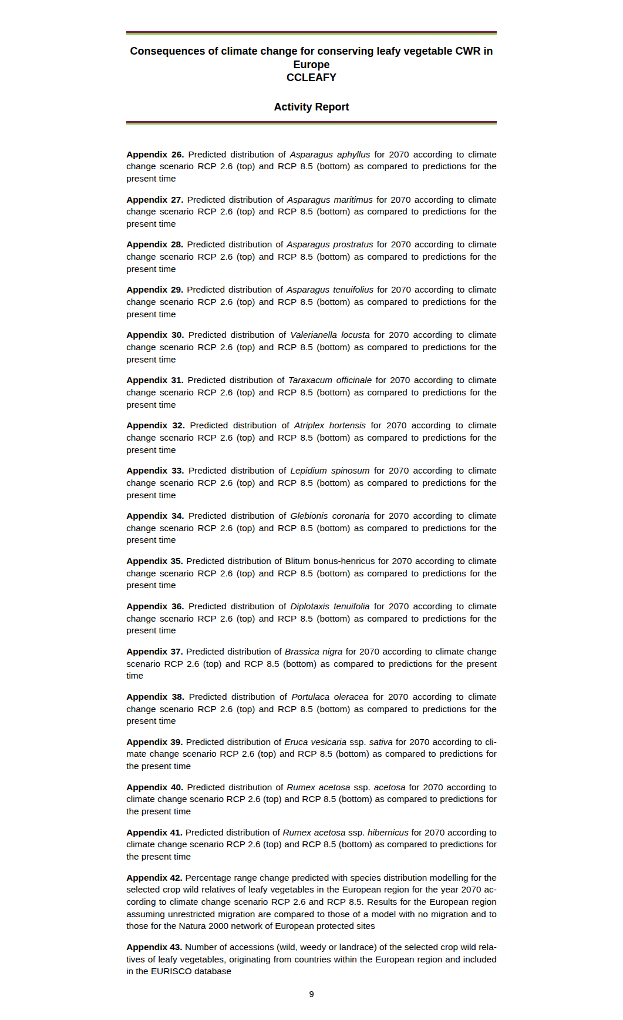Consequences of climate change for conserving leafy vegetable CWR in Europe
CCLEAFY
Activity Report
Appendix 26. Predicted distribution of Asparagus aphyllus for 2070 according to climate change scenario RCP 2.6 (top) and RCP 8.5 (bottom) as compared to predictions for the present time
Appendix 27. Predicted distribution of Asparagus maritimus for 2070 according to climate change scenario RCP 2.6 (top) and RCP 8.5 (bottom) as compared to predictions for the present time
Appendix 28. Predicted distribution of Asparagus prostratus for 2070 according to climate change scenario RCP 2.6 (top) and RCP 8.5 (bottom) as compared to predictions for the present time
Appendix 29. Predicted distribution of Asparagus tenuifolius for 2070 according to climate change scenario RCP 2.6 (top) and RCP 8.5 (bottom) as compared to predictions for the present time
Appendix 30. Predicted distribution of Valerianella locusta for 2070 according to climate change scenario RCP 2.6 (top) and RCP 8.5 (bottom) as compared to predictions for the present time
Appendix 31. Predicted distribution of Taraxacum officinale for 2070 according to climate change scenario RCP 2.6 (top) and RCP 8.5 (bottom) as compared to predictions for the present time
Appendix 32. Predicted distribution of Atriplex hortensis for 2070 according to climate change scenario RCP 2.6 (top) and RCP 8.5 (bottom) as compared to predictions for the present time
Appendix 33. Predicted distribution of Lepidium spinosum for 2070 according to climate change scenario RCP 2.6 (top) and RCP 8.5 (bottom) as compared to predictions for the present time
Appendix 34. Predicted distribution of Glebionis coronaria for 2070 according to climate change scenario RCP 2.6 (top) and RCP 8.5 (bottom) as compared to predictions for the present time
Appendix 35. Predicted distribution of Blitum bonus-henricus for 2070 according to climate change scenario RCP 2.6 (top) and RCP 8.5 (bottom) as compared to predictions for the present time
Appendix 36. Predicted distribution of Diplotaxis tenuifolia for 2070 according to climate change scenario RCP 2.6 (top) and RCP 8.5 (bottom) as compared to predictions for the present time
Appendix 37. Predicted distribution of Brassica nigra for 2070 according to climate change scenario RCP 2.6 (top) and RCP 8.5 (bottom) as compared to predictions for the present time
Appendix 38. Predicted distribution of Portulaca oleracea for 2070 according to climate change scenario RCP 2.6 (top) and RCP 8.5 (bottom) as compared to predictions for the present time
Appendix 39. Predicted distribution of Eruca vesicaria ssp. sativa for 2070 according to climate change scenario RCP 2.6 (top) and RCP 8.5 (bottom) as compared to predictions for the present time
Appendix 40. Predicted distribution of Rumex acetosa ssp. acetosa for 2070 according to climate change scenario RCP 2.6 (top) and RCP 8.5 (bottom) as compared to predictions for the present time
Appendix 41. Predicted distribution of Rumex acetosa ssp. hibernicus for 2070 according to climate change scenario RCP 2.6 (top) and RCP 8.5 (bottom) as compared to predictions for the present time
Appendix 42. Percentage range change predicted with species distribution modelling for the selected crop wild relatives of leafy vegetables in the European region for the year 2070 according to climate change scenario RCP 2.6 and RCP 8.5. Results for the European region assuming unrestricted migration are compared to those of a model with no migration and to those for the Natura 2000 network of European protected sites
Appendix 43. Number of accessions (wild, weedy or landrace) of the selected crop wild relatives of leafy vegetables, originating from countries within the European region and included in the EURISCO database
9